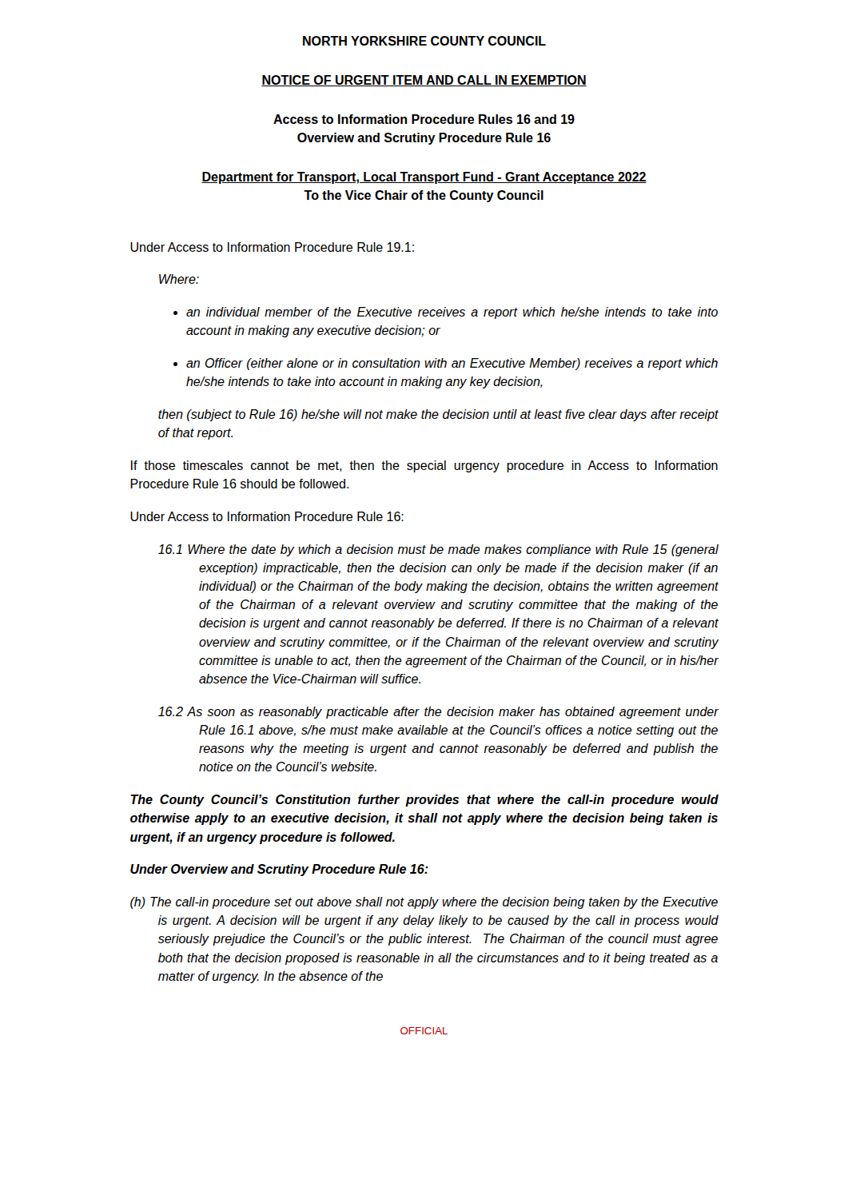NORTH YORKSHIRE COUNTY COUNCIL
NOTICE OF URGENT ITEM AND CALL IN EXEMPTION
Access to Information Procedure Rules 16 and 19
Overview and Scrutiny Procedure Rule 16
Department for Transport, Local Transport Fund - Grant Acceptance 2022 To the Vice Chair of the County Council
Under Access to Information Procedure Rule 19.1:
Where:
an individual member of the Executive receives a report which he/she intends to take into account in making any executive decision; or
an Officer (either alone or in consultation with an Executive Member) receives a report which he/she intends to take into account in making any key decision,
then (subject to Rule 16) he/she will not make the decision until at least five clear days after receipt of that report.
If those timescales cannot be met, then the special urgency procedure in Access to Information Procedure Rule 16 should be followed.
Under Access to Information Procedure Rule 16:
16.1 Where the date by which a decision must be made makes compliance with Rule 15 (general exception) impracticable, then the decision can only be made if the decision maker (if an individual) or the Chairman of the body making the decision, obtains the written agreement of the Chairman of a relevant overview and scrutiny committee that the making of the decision is urgent and cannot reasonably be deferred. If there is no Chairman of a relevant overview and scrutiny committee, or if the Chairman of the relevant overview and scrutiny committee is unable to act, then the agreement of the Chairman of the Council, or in his/her absence the Vice-Chairman will suffice.
16.2 As soon as reasonably practicable after the decision maker has obtained agreement under Rule 16.1 above, s/he must make available at the Council’s offices a notice setting out the reasons why the meeting is urgent and cannot reasonably be deferred and publish the notice on the Council’s website.
The County Council’s Constitution further provides that where the call-in procedure would otherwise apply to an executive decision, it shall not apply where the decision being taken is urgent, if an urgency procedure is followed.
Under Overview and Scrutiny Procedure Rule 16:
(h) The call-in procedure set out above shall not apply where the decision being taken by the Executive is urgent. A decision will be urgent if any delay likely to be caused by the call in process would seriously prejudice the Council’s or the public interest. The Chairman of the council must agree both that the decision proposed is reasonable in all the circumstances and to it being treated as a matter of urgency. In the absence of the
OFFICIAL